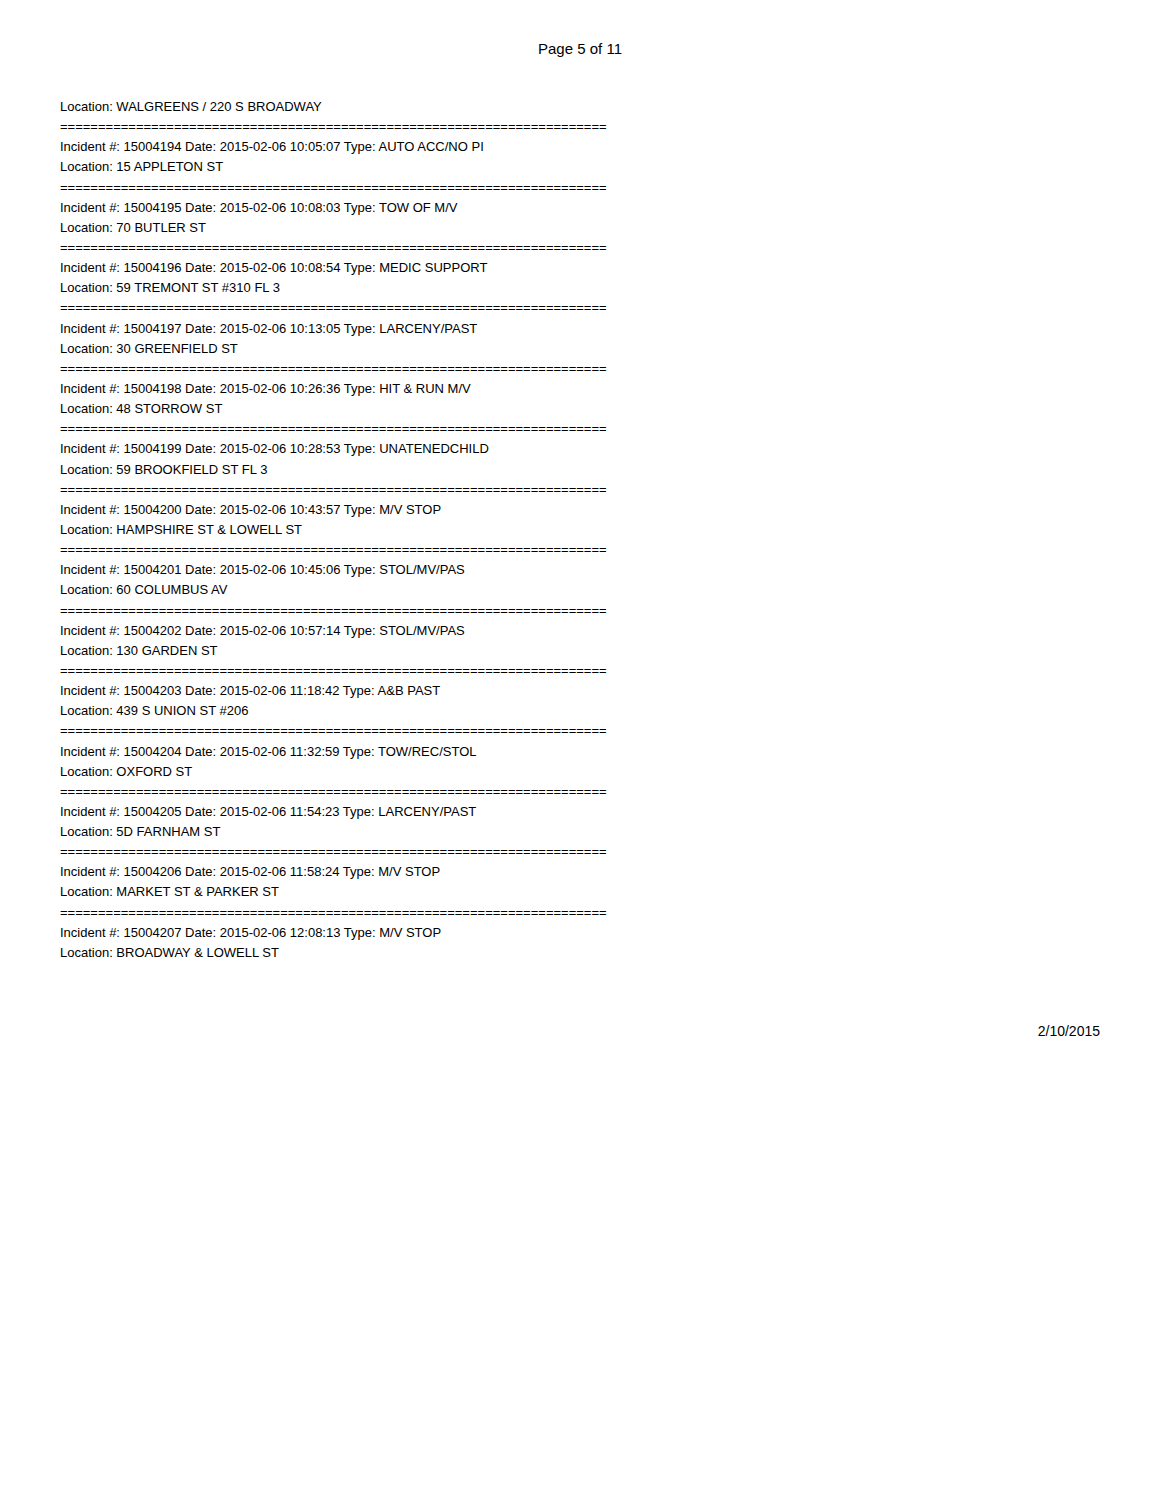Page 5 of 11
Location: WALGREENS / 220 S BROADWAY ======================================================================== Incident #: 15004194 Date: 2015-02-06 10:05:07 Type: AUTO ACC/NO PI Location: 15 APPLETON ST ======================================================================== Incident #: 15004195 Date: 2015-02-06 10:08:03 Type: TOW OF M/V Location: 70 BUTLER ST ======================================================================== Incident #: 15004196 Date: 2015-02-06 10:08:54 Type: MEDIC SUPPORT Location: 59 TREMONT ST #310 FL 3 ======================================================================== Incident #: 15004197 Date: 2015-02-06 10:13:05 Type: LARCENY/PAST Location: 30 GREENFIELD ST ======================================================================== Incident #: 15004198 Date: 2015-02-06 10:26:36 Type: HIT & RUN M/V Location: 48 STORROW ST ======================================================================== Incident #: 15004199 Date: 2015-02-06 10:28:53 Type: UNATENEDCHILD Location: 59 BROOKFIELD ST FL 3 ======================================================================== Incident #: 15004200 Date: 2015-02-06 10:43:57 Type: M/V STOP Location: HAMPSHIRE ST & LOWELL ST ======================================================================== Incident #: 15004201 Date: 2015-02-06 10:45:06 Type: STOL/MV/PAS Location: 60 COLUMBUS AV ======================================================================== Incident #: 15004202 Date: 2015-02-06 10:57:14 Type: STOL/MV/PAS Location: 130 GARDEN ST ======================================================================== Incident #: 15004203 Date: 2015-02-06 11:18:42 Type: A&B PAST Location: 439 S UNION ST #206 ======================================================================== Incident #: 15004204 Date: 2015-02-06 11:32:59 Type: TOW/REC/STOL Location: OXFORD ST ======================================================================== Incident #: 15004205 Date: 2015-02-06 11:54:23 Type: LARCENY/PAST Location: 5D FARNHAM ST ======================================================================== Incident #: 15004206 Date: 2015-02-06 11:58:24 Type: M/V STOP Location: MARKET ST & PARKER ST ======================================================================== Incident #: 15004207 Date: 2015-02-06 12:08:13 Type: M/V STOP Location: BROADWAY & LOWELL ST
2/10/2015